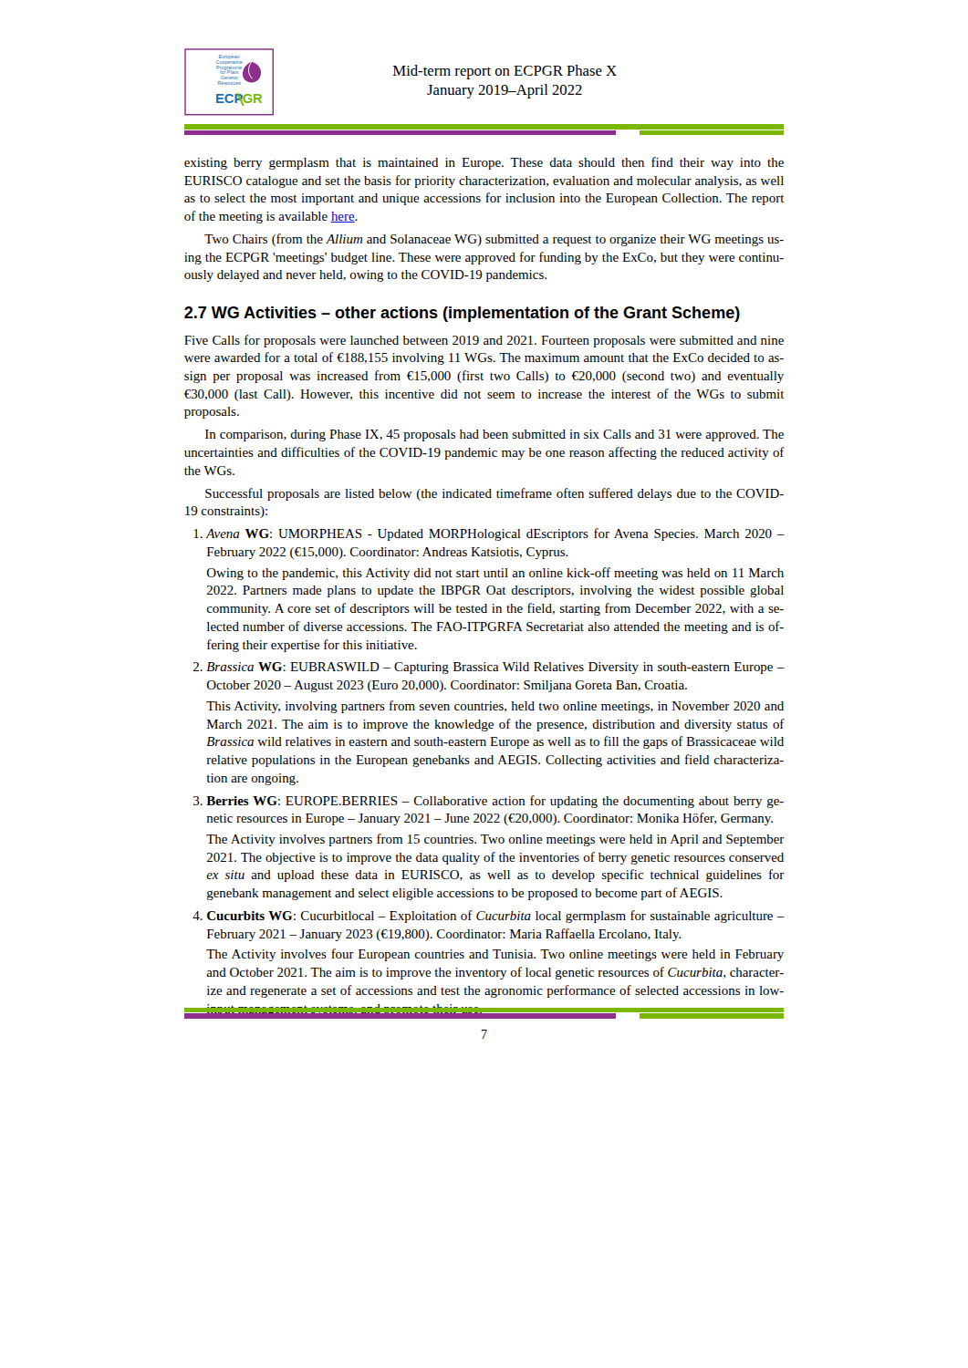European Cooperative Programme for Plant Genetic Resources ECP GR
Mid-term report on ECPGR Phase X
January 2019–April 2022
existing berry germplasm that is maintained in Europe. These data should then find their way into the EURISCO catalogue and set the basis for priority characterization, evaluation and molecular analysis, as well as to select the most important and unique accessions for inclusion into the European Collection. The report of the meeting is available here.
Two Chairs (from the Allium and Solanaceae WG) submitted a request to organize their WG meetings using the ECPGR 'meetings' budget line. These were approved for funding by the ExCo, but they were continuously delayed and never held, owing to the COVID-19 pandemics.
2.7 WG Activities – other actions (implementation of the Grant Scheme)
Five Calls for proposals were launched between 2019 and 2021. Fourteen proposals were submitted and nine were awarded for a total of €188,155 involving 11 WGs. The maximum amount that the ExCo decided to assign per proposal was increased from €15,000 (first two Calls) to €20,000 (second two) and eventually €30,000 (last Call). However, this incentive did not seem to increase the interest of the WGs to submit proposals.
In comparison, during Phase IX, 45 proposals had been submitted in six Calls and 31 were approved. The uncertainties and difficulties of the COVID-19 pandemic may be one reason affecting the reduced activity of the WGs.
Successful proposals are listed below (the indicated timeframe often suffered delays due to the COVID-19 constraints):
Avena WG: UMORPHEAS - Updated MORPHological dEscriptors for Avena Species. March 2020 – February 2022 (€15,000). Coordinator: Andreas Katsiotis, Cyprus.
Owing to the pandemic, this Activity did not start until an online kick-off meeting was held on 11 March 2022. Partners made plans to update the IBPGR Oat descriptors, involving the widest possible global community. A core set of descriptors will be tested in the field, starting from December 2022, with a selected number of diverse accessions. The FAO-ITPGRFA Secretariat also attended the meeting and is offering their expertise for this initiative.
Brassica WG: EUBRASWILD – Capturing Brassica Wild Relatives Diversity in south-eastern Europe – October 2020 – August 2023 (Euro 20,000). Coordinator: Smiljana Goreta Ban, Croatia.
This Activity, involving partners from seven countries, held two online meetings, in November 2020 and March 2021. The aim is to improve the knowledge of the presence, distribution and diversity status of Brassica wild relatives in eastern and south-eastern Europe as well as to fill the gaps of Brassicaceae wild relative populations in the European genebanks and AEGIS. Collecting activities and field characterization are ongoing.
Berries WG: EUROPE.BERRIES – Collaborative action for updating the documenting about berry genetic resources in Europe – January 2021 – June 2022 (€20,000). Coordinator: Monika Höfer, Germany.
The Activity involves partners from 15 countries. Two online meetings were held in April and September 2021. The objective is to improve the data quality of the inventories of berry genetic resources conserved ex situ and upload these data in EURISCO, as well as to develop specific technical guidelines for genebank management and select eligible accessions to be proposed to become part of AEGIS.
Cucurbits WG: Cucurbitlocal – Exploitation of Cucurbita local germplasm for sustainable agriculture – February 2021 – January 2023 (€19,800). Coordinator: Maria Raffaella Ercolano, Italy.
The Activity involves four European countries and Tunisia. Two online meetings were held in February and October 2021. The aim is to improve the inventory of local genetic resources of Cucurbita, characterize and regenerate a set of accessions and test the agronomic performance of selected accessions in low-input management systems, and promote their use.
7